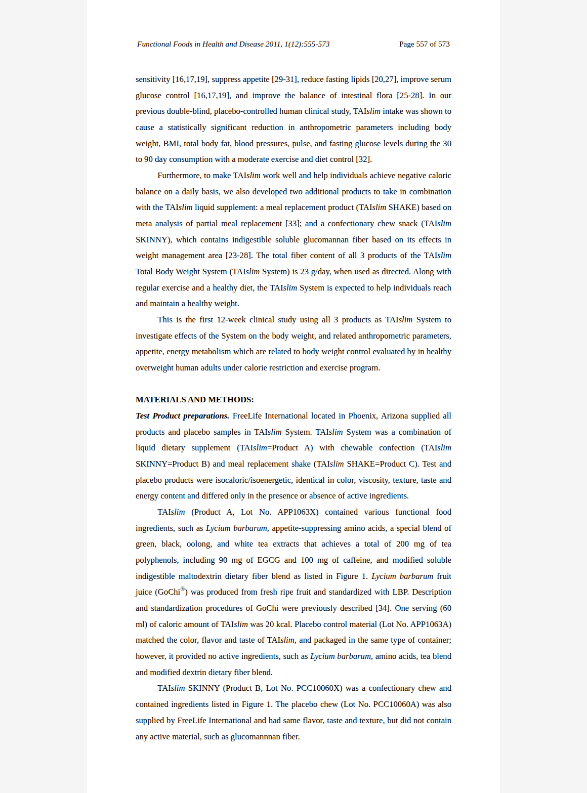Functional Foods in Health and Disease 2011, 1(12):555-573 Page 557 of 573
sensitivity [16,17,19], suppress appetite [29-31], reduce fasting lipids [20,27], improve serum glucose control [16,17,19], and improve the balance of intestinal flora [25-28]. In our previous double-blind, placebo-controlled human clinical study, TAIslim intake was shown to cause a statistically significant reduction in anthropometric parameters including body weight, BMI, total body fat, blood pressures, pulse, and fasting glucose levels during the 30 to 90 day consumption with a moderate exercise and diet control [32].
Furthermore, to make TAIslim work well and help individuals achieve negative caloric balance on a daily basis, we also developed two additional products to take in combination with the TAIslim liquid supplement: a meal replacement product (TAIslim SHAKE) based on meta analysis of partial meal replacement [33]; and a confectionary chew snack (TAIslim SKINNY), which contains indigestible soluble glucomannan fiber based on its effects in weight management area [23-28]. The total fiber content of all 3 products of the TAIslim Total Body Weight System (TAIslim System) is 23 g/day, when used as directed. Along with regular exercise and a healthy diet, the TAIslim System is expected to help individuals reach and maintain a healthy weight.
This is the first 12-week clinical study using all 3 products as TAIslim System to investigate effects of the System on the body weight, and related anthropometric parameters, appetite, energy metabolism which are related to body weight control evaluated by in healthy overweight human adults under calorie restriction and exercise program.
MATERIALS AND METHODS:
Test Product preparations. FreeLife International located in Phoenix, Arizona supplied all products and placebo samples in TAIslim System. TAIslim System was a combination of liquid dietary supplement (TAIslim=Product A) with chewable confection (TAIslim SKINNY=Product B) and meal replacement shake (TAIslim SHAKE=Product C). Test and placebo products were isocaloric/isoenergetic, identical in color, viscosity, texture, taste and energy content and differed only in the presence or absence of active ingredients.
TAIslim (Product A, Lot No. APP1063X) contained various functional food ingredients, such as Lycium barbarum, appetite-suppressing amino acids, a special blend of green, black, oolong, and white tea extracts that achieves a total of 200 mg of tea polyphenols, including 90 mg of EGCG and 100 mg of caffeine, and modified soluble indigestible maltodextrin dietary fiber blend as listed in Figure 1. Lycium barbarum fruit juice (GoChi®) was produced from fresh ripe fruit and standardized with LBP. Description and standardization procedures of GoChi were previously described [34]. One serving (60 ml) of caloric amount of TAIslim was 20 kcal. Placebo control material (Lot No. APP1063A) matched the color, flavor and taste of TAIslim, and packaged in the same type of container; however, it provided no active ingredients, such as Lycium barbarum, amino acids, tea blend and modified dextrin dietary fiber blend.
TAIslim SKINNY (Product B, Lot No. PCC10060X) was a confectionary chew and contained ingredients listed in Figure 1. The placebo chew (Lot No. PCC10060A) was also supplied by FreeLife International and had same flavor, taste and texture, but did not contain any active material, such as glucomannnan fiber.